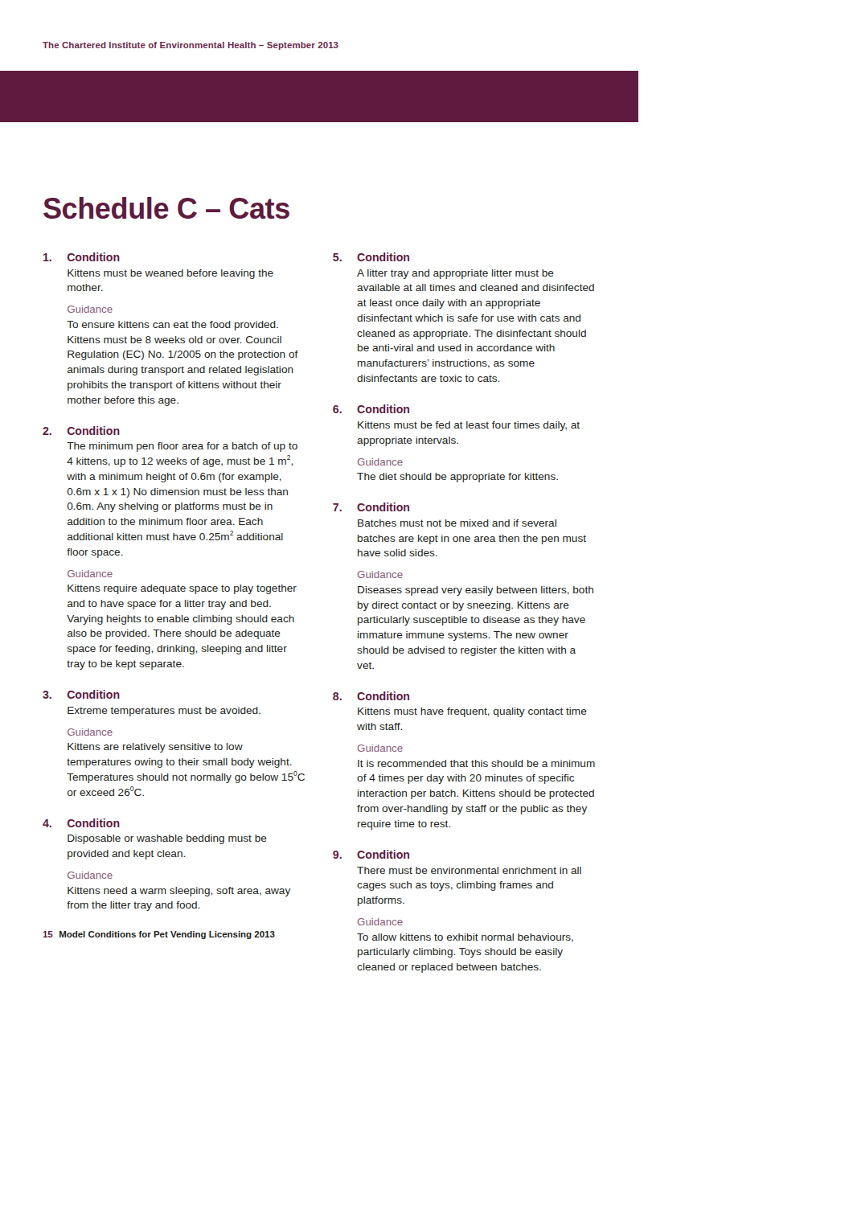The Chartered Institute of Environmental Health – September 2013
Schedule C – Cats
1.
Condition
Kittens must be weaned before leaving the mother.
Guidance
To ensure kittens can eat the food provided. Kittens must be 8 weeks old or over. Council Regulation (EC) No. 1/2005 on the protection of animals during transport and related legislation prohibits the transport of kittens without their mother before this age.
2.
Condition
The minimum pen floor area for a batch of up to 4 kittens, up to 12 weeks of age, must be 1 m2, with a minimum height of 0.6m (for example, 0.6m x 1 x 1) No dimension must be less than 0.6m. Any shelving or platforms must be in addition to the minimum floor area. Each additional kitten must have 0.25m2 additional floor space.
Guidance
Kittens require adequate space to play together and to have space for a litter tray and bed. Varying heights to enable climbing should each also be provided. There should be adequate space for feeding, drinking, sleeping and litter tray to be kept separate.
3.
Condition
Extreme temperatures must be avoided.
Guidance
Kittens are relatively sensitive to low temperatures owing to their small body weight. Temperatures should not normally go below 150C or exceed 260C.
4.
Condition
Disposable or washable bedding must be provided and kept clean.
Guidance
Kittens need a warm sleeping, soft area, away from the litter tray and food.
5.
Condition
A litter tray and appropriate litter must be available at all times and cleaned and disinfected at least once daily with an appropriate disinfectant which is safe for use with cats and cleaned as appropriate. The disinfectant should be anti-viral and used in accordance with manufacturers’ instructions, as some disinfectants are toxic to cats.
6.
Condition
Kittens must be fed at least four times daily, at appropriate intervals.
Guidance
The diet should be appropriate for kittens.
7.
Condition
Batches must not be mixed and if several batches are kept in one area then the pen must have solid sides.
Guidance
Diseases spread very easily between litters, both by direct contact or by sneezing. Kittens are particularly susceptible to disease as they have immature immune systems. The new owner should be advised to register the kitten with a vet.
8.
Condition
Kittens must have frequent, quality contact time with staff.
Guidance
It is recommended that this should be a minimum of 4 times per day with 20 minutes of specific interaction per batch. Kittens should be protected from over-handling by staff or the public as they require time to rest.
9.
Condition
There must be environmental enrichment in all cages such as toys, climbing frames and platforms.
Guidance
To allow kittens to exhibit normal behaviours, particularly climbing. Toys should be easily cleaned or replaced between batches.
15 Model Conditions for Pet Vending Licensing 2013